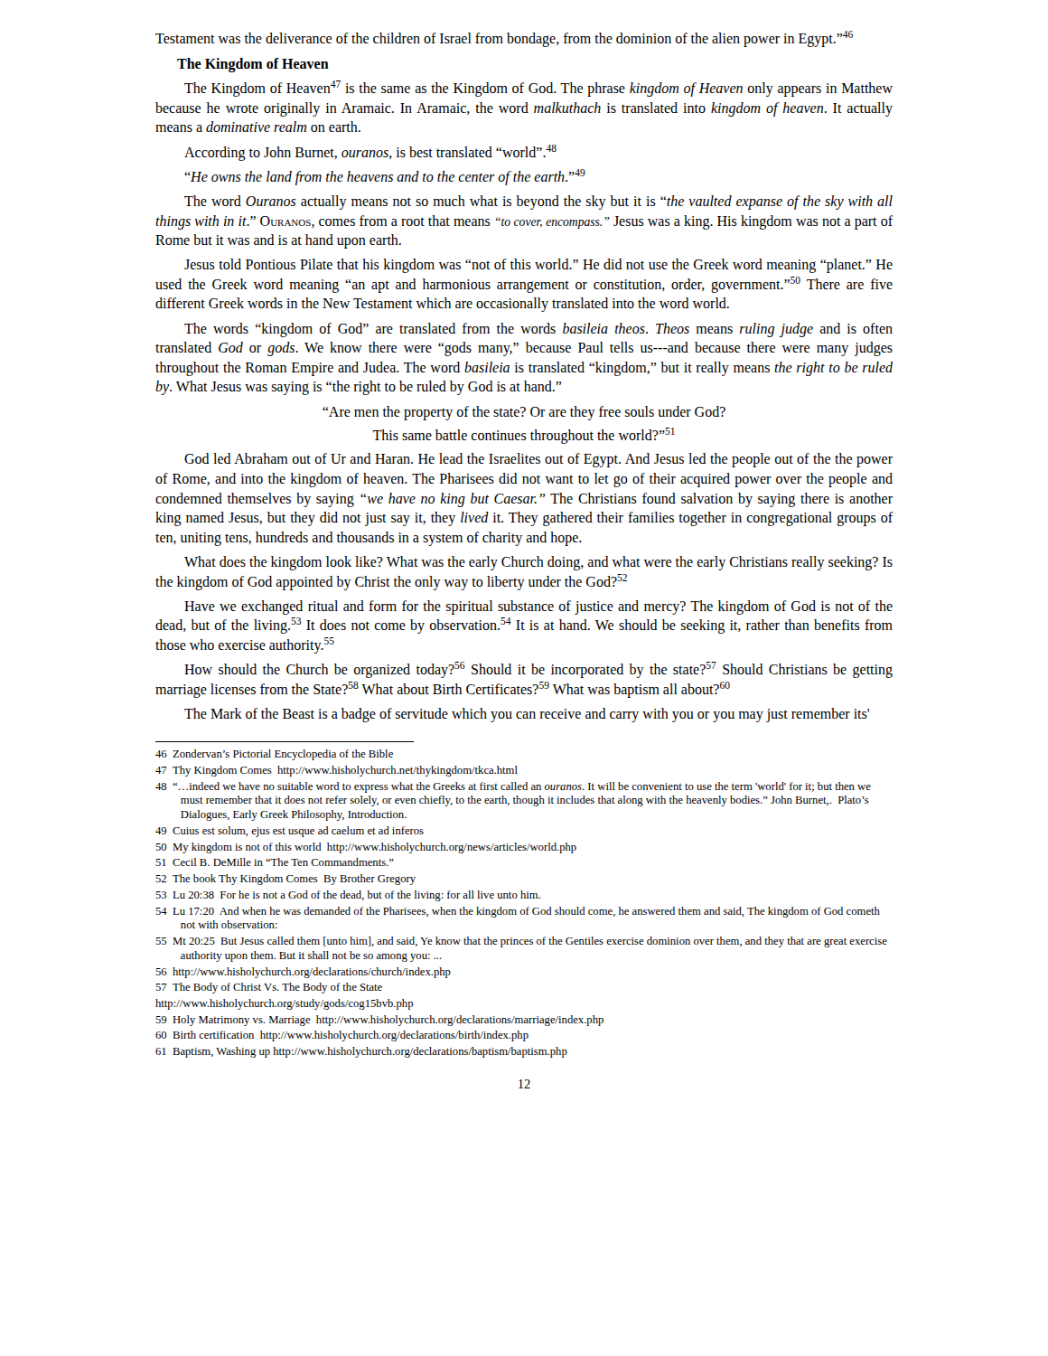Testament was the deliverance of the children of Israel from bondage, from the dominion of the alien power in Egypt.”46
The Kingdom of Heaven
The Kingdom of Heaven47 is the same as the Kingdom of God. The phrase kingdom of Heaven only appears in Matthew because he wrote originally in Aramaic. In Aramaic, the word malkuthach is translated into kingdom of heaven. It actually means a dominative realm on earth.
According to John Burnet, ouranos, is best translated “world”.48
“He owns the land from the heavens and to the center of the earth.”49
The word Ouranos actually means not so much what is beyond the sky but it is “the vaulted expanse of the sky with all things with in it.” Ouranos, comes from a root that means “to cover, encompass.” Jesus was a king. His kingdom was not a part of Rome but it was and is at hand upon earth.
Jesus told Pontious Pilate that his kingdom was “not of this world.” He did not use the Greek word meaning “planet.” He used the Greek word meaning “an apt and harmonious arrangement or constitution, order, government.”50 There are five different Greek words in the New Testament which are occasionally translated into the word world.
The words “kingdom of God” are translated from the words basileia theos. Theos means ruling judge and is often translated God or gods. We know there were “gods many,” because Paul tells us---and because there were many judges throughout the Roman Empire and Judea. The word basileia is translated “kingdom,” but it really means the right to be ruled by. What Jesus was saying is “the right to be ruled by God is at hand.”
“Are men the property of the state? Or are they free souls under God?
This same battle continues throughout the world?”51
God led Abraham out of Ur and Haran. He lead the Israelites out of Egypt. And Jesus led the people out of the the power of Rome, and into the kingdom of heaven. The Pharisees did not want to let go of their acquired power over the people and condemned themselves by saying “we have no king but Caesar.” The Christians found salvation by saying there is another king named Jesus, but they did not just say it, they lived it. They gathered their families together in congregational groups of ten, uniting tens, hundreds and thousands in a system of charity and hope.
What does the kingdom look like? What was the early Church doing, and what were the early Christians really seeking? Is the kingdom of God appointed by Christ the only way to liberty under the God?52
Have we exchanged ritual and form for the spiritual substance of justice and mercy? The kingdom of God is not of the dead, but of the living.53 It does not come by observation.54 It is at hand. We should be seeking it, rather than benefits from those who exercise authority.55
How should the Church be organized today?56 Should it be incorporated by the state?57 Should Christians be getting marriage licenses from the State?58 What about Birth Certificates?59 What was baptism all about?60
The Mark of the Beast is a badge of servitude which you can receive and carry with you or you may just remember its'
Zondervan’s Pictorial Encyclopedia of the Bible
Thy Kingdom Comes http://www.hisholychurch.net/thykingdom/tkca.html
“…indeed we have no suitable word to express what the Greeks at first called an ouranos. It will be convenient to use the term 'world' for it; but then we must remember that it does not refer solely, or even chiefly, to the earth, though it includes that along with the heavenly bodies.” John Burnet,. Plato’s Dialogues, Early Greek Philosophy, Introduction.
Cuius est solum, ejus est usque ad caelum et ad inferos
My kingdom is not of this world http://www.hisholychurch.org/news/articles/world.php
Cecil B. DeMille in “The Ten Commandments.”
The book Thy Kingdom Comes By Brother Gregory
Lu 20:38 For he is not a God of the dead, but of the living: for all live unto him.
Lu 17:20 And when he was demanded of the Pharisees, when the kingdom of God should come, he answered them and said, The kingdom of God cometh not with observation:
Mt 20:25 But Jesus called them [unto him], and said, Ye know that the princes of the Gentiles exercise dominion over them, and they that are great exercise authority upon them. But it shall not be so among you: ...
http://www.hisholychurch.org/declarations/church/index.php
The Body of Christ Vs. The Body of the State
http://www.hisholychurch.org/study/gods/cog15bvb.php
Holy Matrimony vs. Marriage http://www.hisholychurch.org/declarations/marriage/index.php
Birth certification http://www.hisholychurch.org/declarations/birth/index.php
Baptism, Washing up http://www.hisholychurch.org/declarations/baptism/baptism.php
12